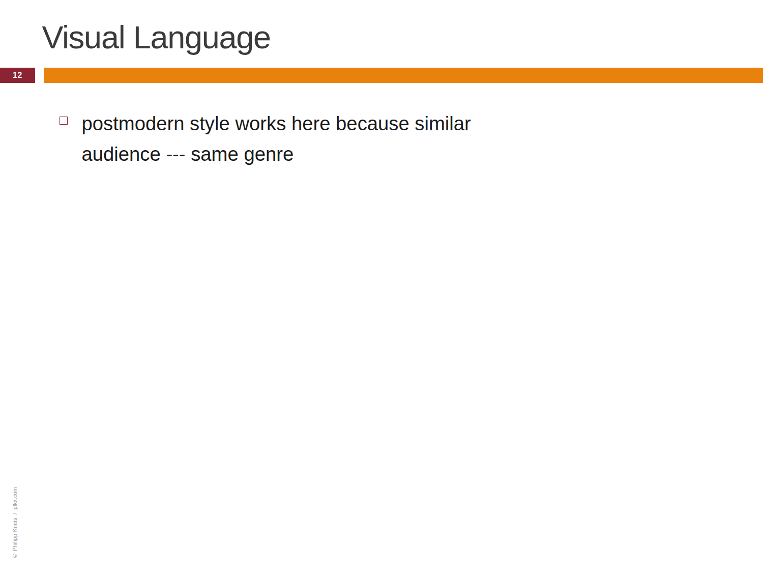Visual Language
12
postmodern style works here because similar audience --- same genre
© Philipp Kneis / plkx.com